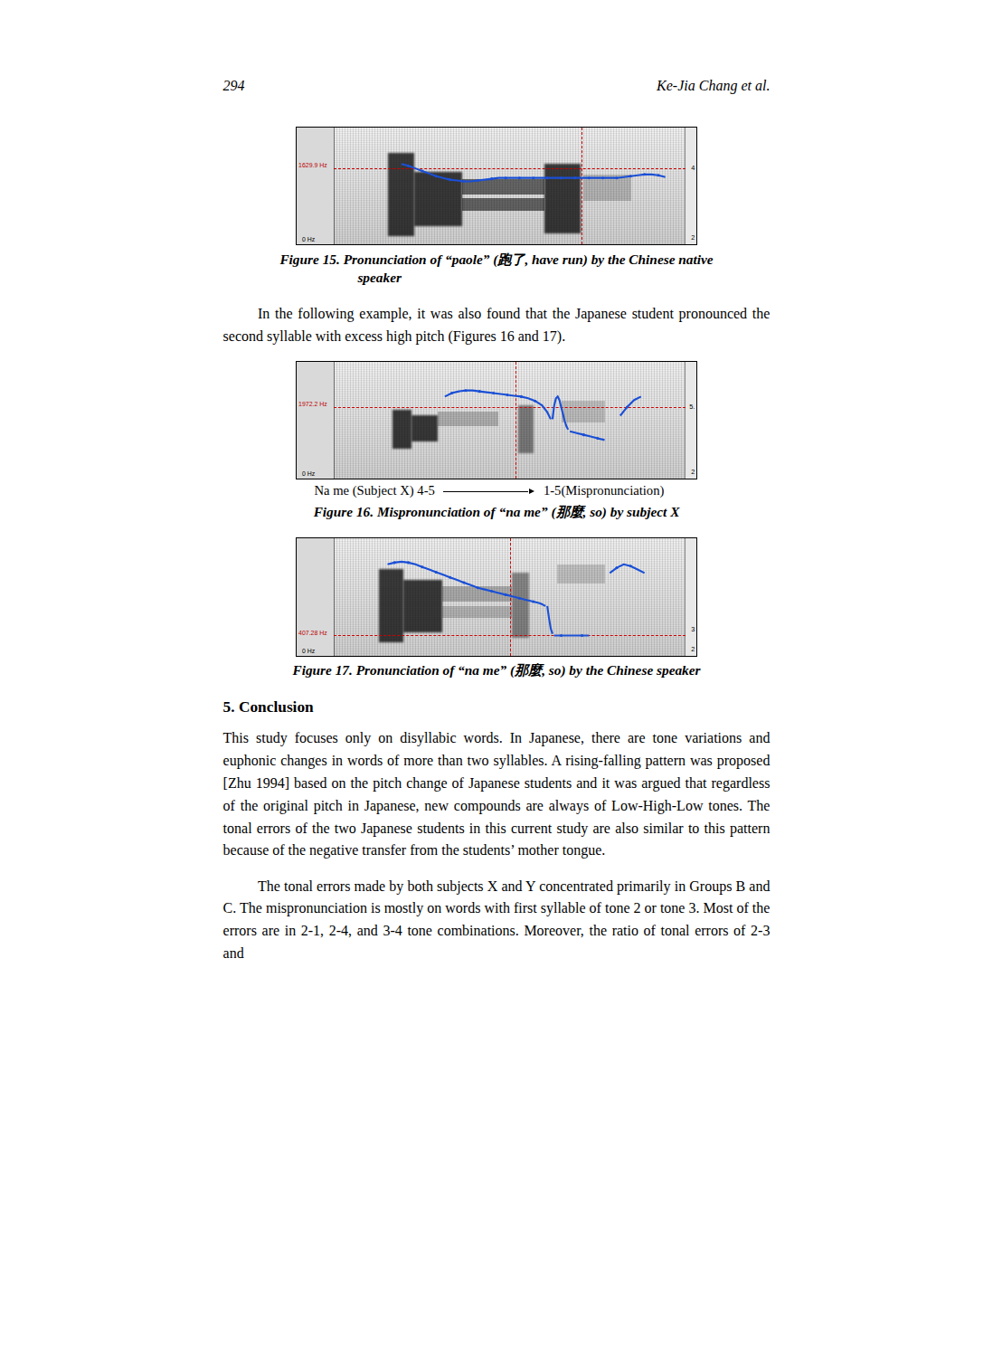294 Ke-Jia Chang et al.
1629.9 Hz
0 Hz
4
2
Figure 15. Pronunciation of “paole” (跑了, have run) by the Chinese native
speaker
In the following example, it was also found that the Japanese student pronounced the second syllable with excess high pitch (Figures 16 and 17).
1972.2 Hz
0 Hz
5.
2
Na me (Subject X) 4-5 1-5(Mispronunciation)
Figure 16. Mispronunciation of “na me” (那麼, so) by subject X
407.28 Hz
0 Hz
3
2
Figure 17. Pronunciation of “na me” (那麼, so) by the Chinese speaker
5. Conclusion
This study focuses only on disyllabic words. In Japanese, there are tone variations and euphonic changes in words of more than two syllables. A rising-falling pattern was proposed [Zhu 1994] based on the pitch change of Japanese students and it was argued that regardless of the original pitch in Japanese, new compounds are always of Low-High-Low tones. The tonal errors of the two Japanese students in this current study are also similar to this pattern because of the negative transfer from the students’ mother tongue.
The tonal errors made by both subjects X and Y concentrated primarily in Groups B and C. The mispronunciation is mostly on words with first syllable of tone 2 or tone 3. Most of the errors are in 2-1, 2-4, and 3-4 tone combinations. Moreover, the ratio of tonal errors of 2-3 and